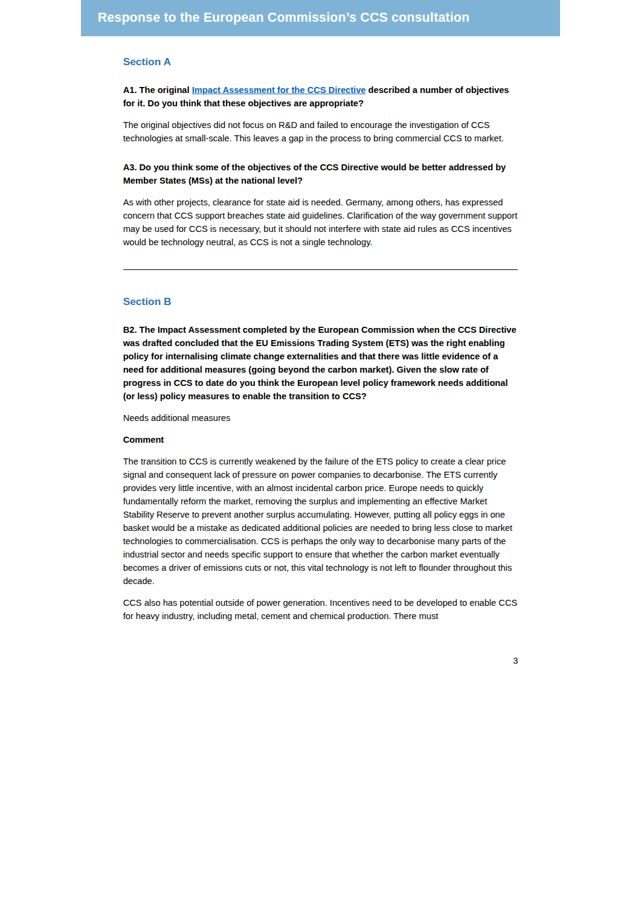Response to the European Commission’s CCS consultation
Section A
A1. The original Impact Assessment for the CCS Directive described a number of objectives for it. Do you think that these objectives are appropriate?
The original objectives did not focus on R&D and failed to encourage the investigation of CCS technologies at small-scale. This leaves a gap in the process to bring commercial CCS to market.
A3. Do you think some of the objectives of the CCS Directive would be better addressed by Member States (MSs) at the national level?
As with other projects, clearance for state aid is needed. Germany, among others, has expressed concern that CCS support breaches state aid guidelines. Clarification of the way government support may be used for CCS is necessary, but it should not interfere with state aid rules as CCS incentives would be technology neutral, as CCS is not a single technology.
Section B
B2. The Impact Assessment completed by the European Commission when the CCS Directive was drafted concluded that the EU Emissions Trading System (ETS) was the right enabling policy for internalising climate change externalities and that there was little evidence of a need for additional measures (going beyond the carbon market). Given the slow rate of progress in CCS to date do you think the European level policy framework needs additional (or less) policy measures to enable the transition to CCS?
Needs additional measures
Comment
The transition to CCS is currently weakened by the failure of the ETS policy to create a clear price signal and consequent lack of pressure on power companies to decarbonise. The ETS currently provides very little incentive, with an almost incidental carbon price. Europe needs to quickly fundamentally reform the market, removing the surplus and implementing an effective Market Stability Reserve to prevent another surplus accumulating. However, putting all policy eggs in one basket would be a mistake as dedicated additional policies are needed to bring less close to market technologies to commercialisation. CCS is perhaps the only way to decarbonise many parts of the industrial sector and needs specific support to ensure that whether the carbon market eventually becomes a driver of emissions cuts or not, this vital technology is not left to flounder throughout this decade.
CCS also has potential outside of power generation. Incentives need to be developed to enable CCS for heavy industry, including metal, cement and chemical production. There must
3